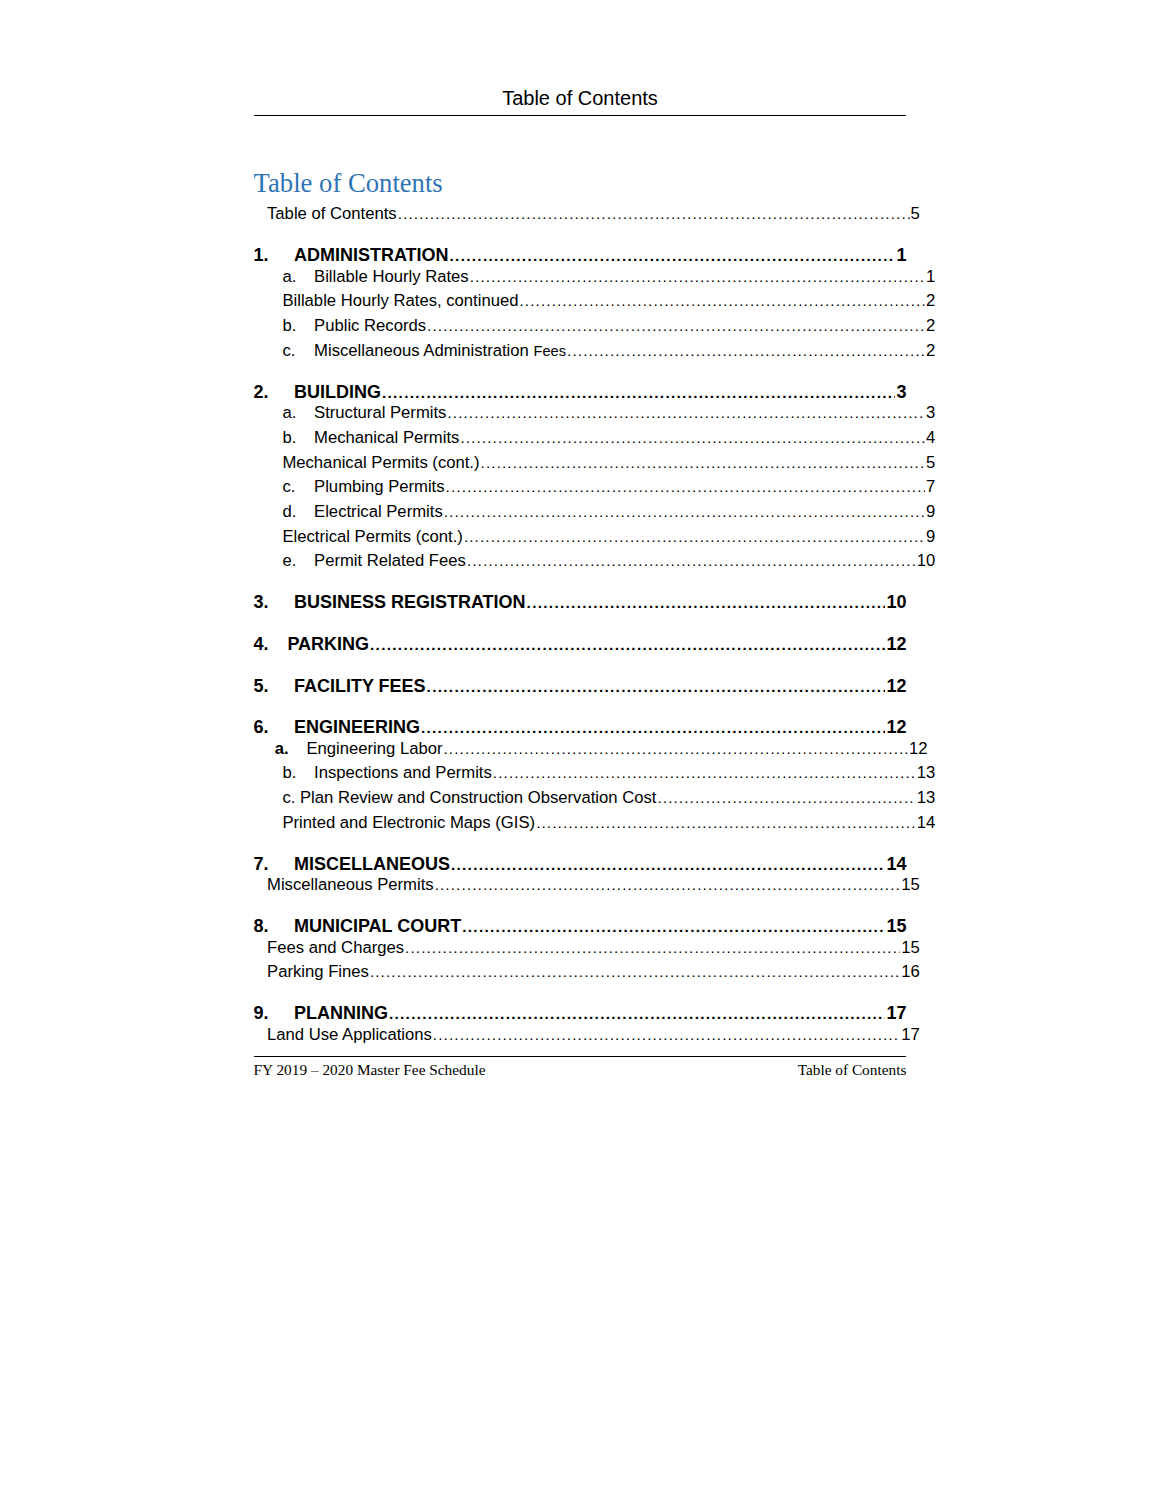Table of Contents
Table of Contents
Table of Contents ................................................................................................................. 5
1. ADMINISTRATION ........................................................................................................... 1
a. Billable Hourly Rates ................................................................................................. 1
Billable Hourly Rates, continued ............................................................................................. 2
b. Public Records ....................................................................................................... 2
c. Miscellaneous Administration Fees ..................................................................... 2
2. BUILDING ............................................................................................................. 3
a. Structural Permits .................................................................................................... 3
b. Mechanical Permits ............................................................................................... 4
Mechanical Permits (cont.) ..................................................................................................... 5
c. Plumbing Permits .................................................................................................... 7
d. Electrical Permits ..................................................................................................... 9
Electrical Permits (cont.) ......................................................................................................... 9
e. Permit Related Fees ............................................................................................. 10
3. BUSINESS REGISTRATION ............................................................................. 10
4. PARKING ............................................................................................................. 12
5. FACILITY FEES ............................................................................................. 12
6. ENGINEERING ............................................................................................... 12
a. Engineering Labor .................................................................................................. 12
b. Inspections and Permits ....................................................................................... 13
c. Plan Review and Construction Observation Cost ............................................................ 13
Printed and Electronic Maps (GIS) ....................................................................................... 14
7. MISCELLANEOUS ....................................................................................... 14
Miscellaneous Permits ....................................................................................................... 15
8. MUNICIPAL COURT ................................................................................... 15
Fees and Charges .............................................................................................................. 15
Parking Fines ......................................................................................................................... 16
9. PLANNING ........................................................................................................... 17
Land Use Applications ....................................................................................................... 17
FY 2019 – 2020 Master Fee Schedule
Table of Contents